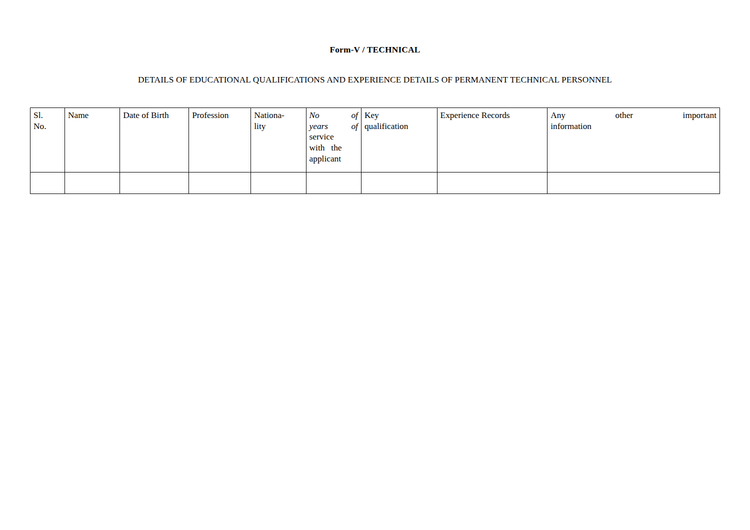Form-V / TECHNICAL
DETAILS OF EDUCATIONAL QUALIFICATIONS AND EXPERIENCE DETAILS OF PERMANENT TECHNICAL PERSONNEL
| Sl. No. | Name | Date of Birth | Profession | Nationa- lity | No of years of service with the applicant | Key qualification | Experience Records | Any other important information |
| --- | --- | --- | --- | --- | --- | --- | --- | --- |